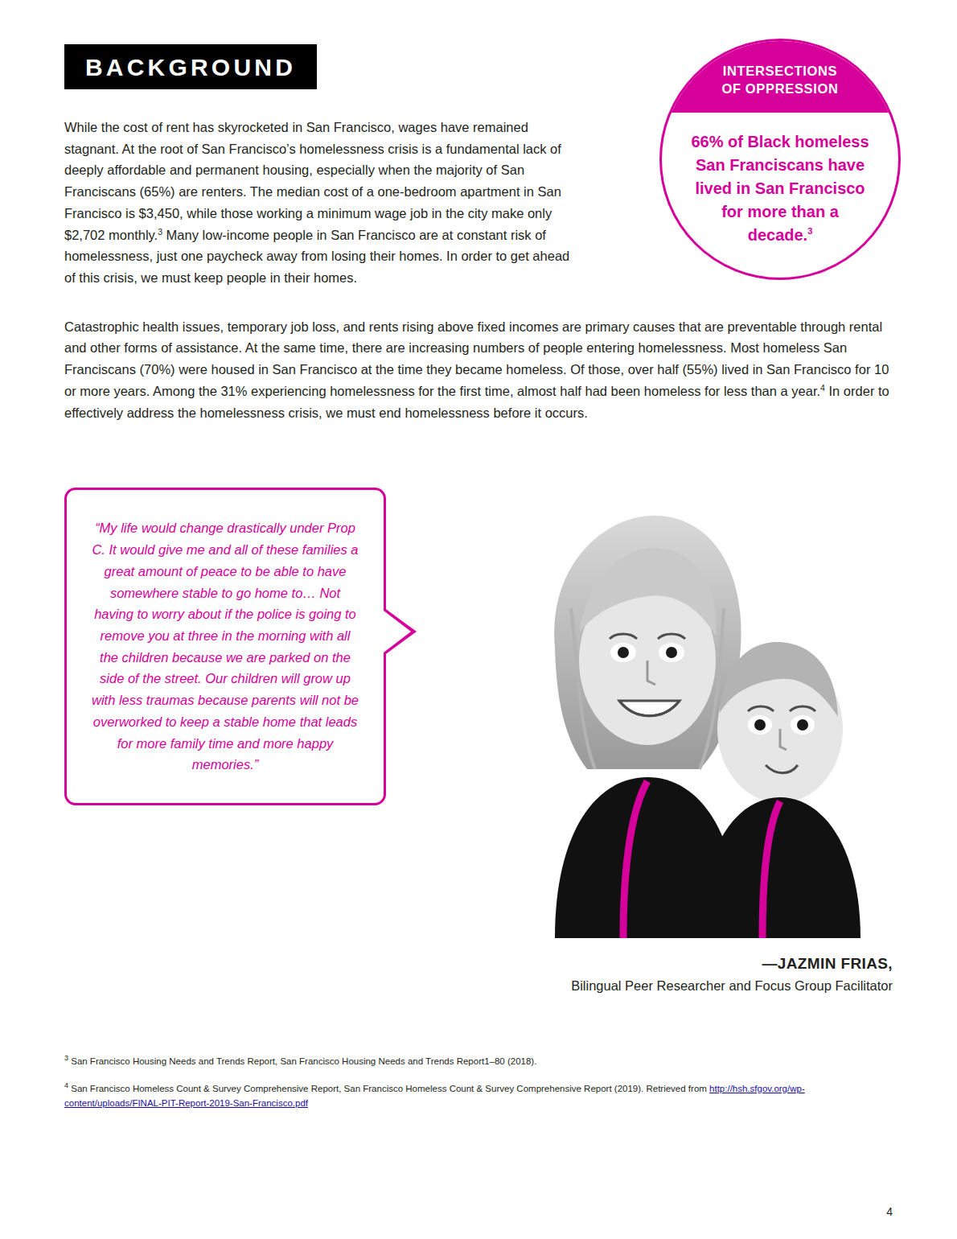BACKGROUND
INTERSECTIONS
OF OPPRESSION
66% of Black homeless San Franciscans have lived in San Francisco for more than a decade.3
While the cost of rent has skyrocketed in San Francisco, wages have remained stagnant. At the root of San Francisco’s homelessness crisis is a fundamental lack of deeply affordable and permanent housing, especially when the majority of San Franciscans (65%) are renters. The median cost of a one-bedroom apartment in San Francisco is $3,450, while those working a minimum wage job in the city make only $2,702 monthly.3 Many low-income people in San Francisco are at constant risk of homelessness, just one paycheck away from losing their homes. In order to get ahead of this crisis, we must keep people in their homes.
Catastrophic health issues, temporary job loss, and rents rising above fixed incomes are primary causes that are preventable through rental and other forms of assistance. At the same time, there are increasing numbers of people entering homelessness. Most homeless San Franciscans (70%) were housed in San Francisco at the time they became homeless. Of those, over half (55%) lived in San Francisco for 10 or more years. Among the 31% experiencing homelessness for the first time, almost half had been homeless for less than a year.4 In order to effectively address the homelessness crisis, we must end homelessness before it occurs.
“My life would change drastically under Prop C. It would give me and all of these families a great amount of peace to be able to have somewhere stable to go home to… Not having to worry about if the police is going to remove you at three in the morning with all the children because we are parked on the side of the street. Our children will grow up with less traumas because parents will not be overworked to keep a stable home that leads for more family time and more happy memories.”
—JAZMIN FRIAS,
Bilingual Peer Researcher and Focus Group Facilitator
3 San Francisco Housing Needs and Trends Report, San Francisco Housing Needs and Trends Report1–80 (2018).
4 San Francisco Homeless Count & Survey Comprehensive Report, San Francisco Homeless Count & Survey Comprehensive Report (2019). Retrieved from http://hsh.sfgov.org/wp-content/uploads/FINAL-PIT-Report-2019-San-Francisco.pdf
4